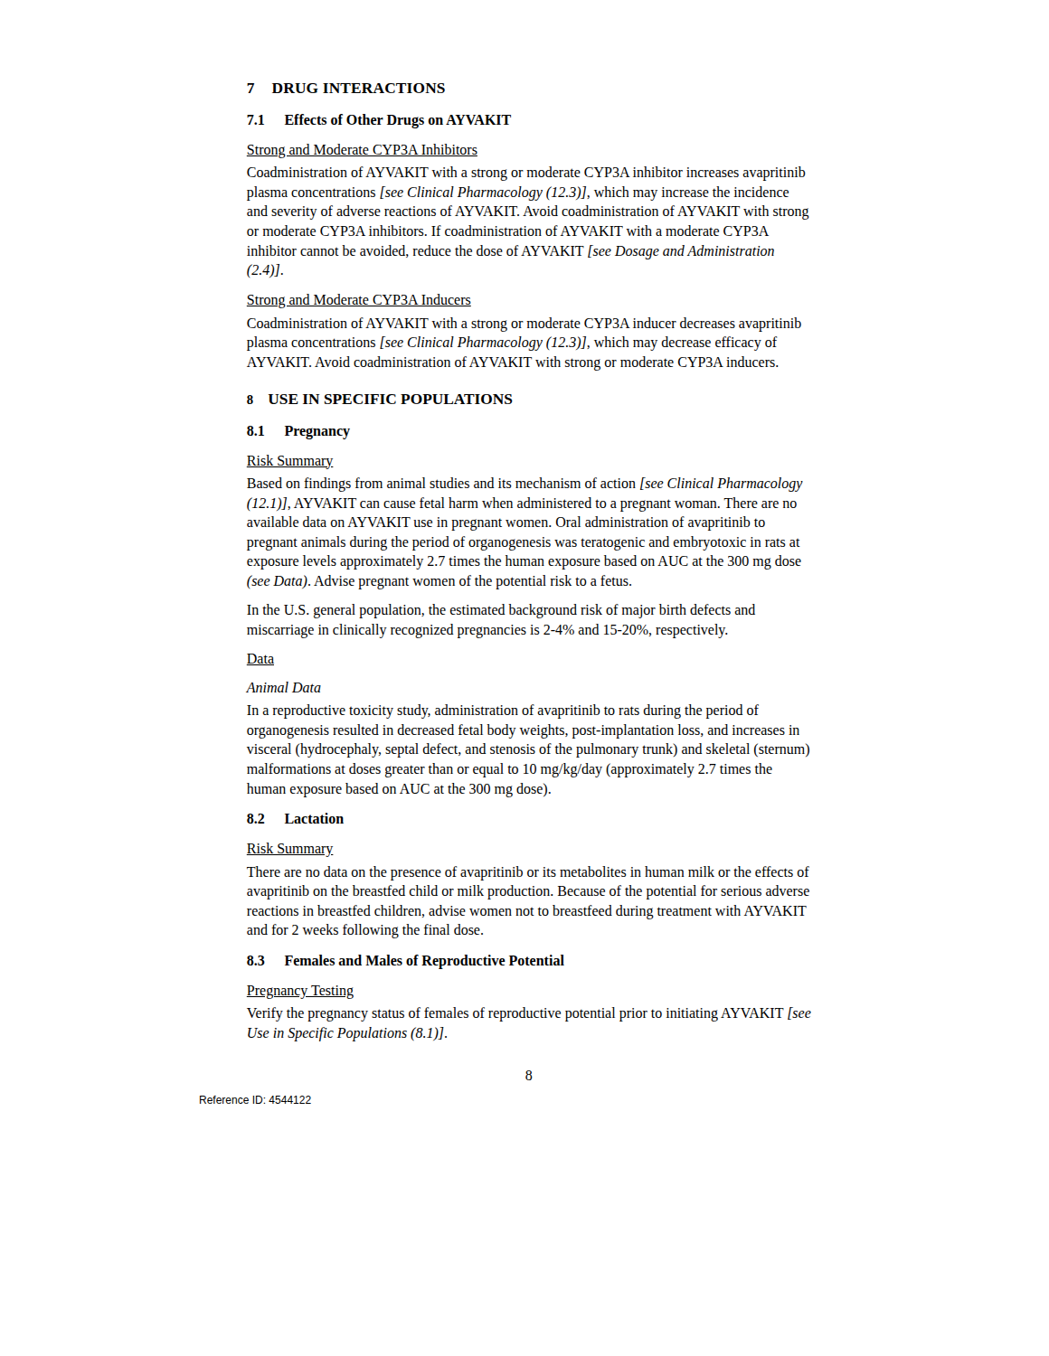7 DRUG INTERACTIONS
7.1 Effects of Other Drugs on AYVAKIT
Strong and Moderate CYP3A Inhibitors
Coadministration of AYVAKIT with a strong or moderate CYP3A inhibitor increases avapritinib plasma concentrations [see Clinical Pharmacology (12.3)], which may increase the incidence and severity of adverse reactions of AYVAKIT. Avoid coadministration of AYVAKIT with strong or moderate CYP3A inhibitors. If coadministration of AYVAKIT with a moderate CYP3A inhibitor cannot be avoided, reduce the dose of AYVAKIT [see Dosage and Administration (2.4)].
Strong and Moderate CYP3A Inducers
Coadministration of AYVAKIT with a strong or moderate CYP3A inducer decreases avapritinib plasma concentrations [see Clinical Pharmacology (12.3)], which may decrease efficacy of AYVAKIT. Avoid coadministration of AYVAKIT with strong or moderate CYP3A inducers.
8 USE IN SPECIFIC POPULATIONS
8.1 Pregnancy
Risk Summary
Based on findings from animal studies and its mechanism of action [see Clinical Pharmacology (12.1)], AYVAKIT can cause fetal harm when administered to a pregnant woman. There are no available data on AYVAKIT use in pregnant women. Oral administration of avapritinib to pregnant animals during the period of organogenesis was teratogenic and embryotoxic in rats at exposure levels approximately 2.7 times the human exposure based on AUC at the 300 mg dose (see Data). Advise pregnant women of the potential risk to a fetus.
In the U.S. general population, the estimated background risk of major birth defects and miscarriage in clinically recognized pregnancies is 2-4% and 15-20%, respectively.
Data
Animal Data
In a reproductive toxicity study, administration of avapritinib to rats during the period of organogenesis resulted in decreased fetal body weights, post-implantation loss, and increases in visceral (hydrocephaly, septal defect, and stenosis of the pulmonary trunk) and skeletal (sternum) malformations at doses greater than or equal to 10 mg/kg/day (approximately 2.7 times the human exposure based on AUC at the 300 mg dose).
8.2 Lactation
Risk Summary
There are no data on the presence of avapritinib or its metabolites in human milk or the effects of avapritinib on the breastfed child or milk production. Because of the potential for serious adverse reactions in breastfed children, advise women not to breastfeed during treatment with AYVAKIT and for 2 weeks following the final dose.
8.3 Females and Males of Reproductive Potential
Pregnancy Testing
Verify the pregnancy status of females of reproductive potential prior to initiating AYVAKIT [see Use in Specific Populations (8.1)].
8
Reference ID: 4544122